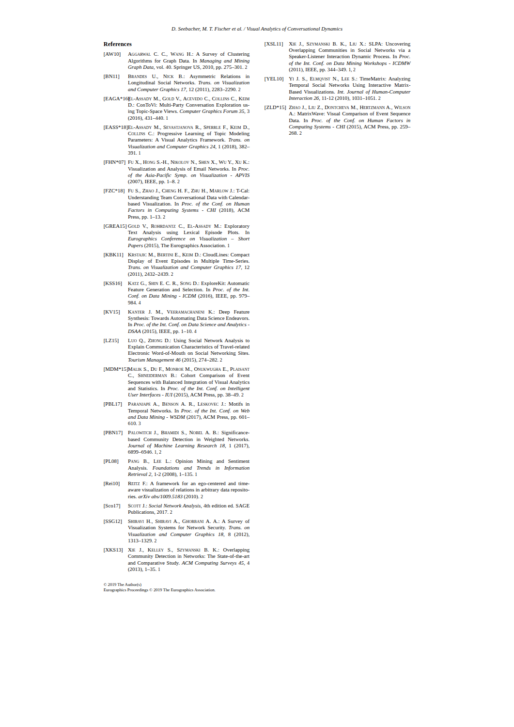D. Seebacher, M. T. Fischer et al. / Visual Analytics of Conversational Dynamics
References
[AW10]
Aggarwal C. C., Wang H.: A Survey of Clustering Algorithms for Graph Data. In Managing and Mining Graph Data, vol. 40. Springer US, 2010, pp. 275–301. 2
[BN11]
Brandes U., Nick B.: Asymmetric Relations in Longitudinal Social Networks. Trans. on Visualization and Computer Graphics 17, 12 (2011), 2283–2290. 2
[EAGA*16]
El-Assady M., Gold V., Acevedo C., Collins C., Keim D.: ConToVi: Multi-Party Conversation Exploration using Topic-Space Views. Computer Graphics Forum 35, 3 (2016), 431–440. 1
[EASS*18]
El-Assady M., Sevastjanova R., Sperrle F., Keim D., Collins C.: Progressive Learning of Topic Modeling Parameters: A Visual Analytics Framework. Trans. on Visualization and Computer Graphics 24, 1 (2018), 382–391. 1
[FHN*07]
Fu X., Hong S.-H., Nikolov N., Shen X., Wu Y., Xu K.: Visualization and Analysis of Email Networks. In Proc. of the Asia-Pacific Symp. on Visualization - APVIS (2007), IEEE, pp. 1–8. 2
[FZC*18]
Fu S., Zhao J., Cheng H. F., Zhu H., Marlow J.: T-Cal: Understanding Team Conversational Data with Calendar-based Visualization. In Proc. of the Conf. on Human Factors in Computing Systems - CHI (2018), ACM Press, pp. 1–13. 2
[GREA15]
Gold V., Rohrdantz C., El-Assady M.: Exploratory Text Analysis using Lexical Episode Plots. In Eurographics Conference on Visualization – Short Papers (2015), The Eurographics Association. 1
[KBK11]
Krstajic M., Bertini E., Keim D.: CloudLines: Compact Display of Event Episodes in Multiple Time-Series. Trans. on Visualization and Computer Graphics 17, 12 (2011), 2432–2439. 2
[KSS16]
Katz G., Shin E. C. R., Song D.: ExploreKit: Automatic Feature Generation and Selection. In Proc. of the Int. Conf. on Data Mining - ICDM (2016), IEEE, pp. 979–984. 4
[KV15]
Kanter J. M., Veeramachaneni K.: Deep Feature Synthesis: Towards Automating Data Science Endeavors. In Proc. of the Int. Conf. on Data Science and Analytics - DSAA (2015), IEEE, pp. 1–10. 4
[LZ15]
Luo Q., Zhong D.: Using Social Network Analysis to Explain Communication Characteristics of Travel-related Electronic Word-of-Mouth on Social Networking Sites. Tourism Management 46 (2015), 274–282. 2
[MDM*15]
Malik S., Du F., Monroe M., Onukwugha E., Plaisant C., Shneiderman B.: Cohort Comparison of Event Sequences with Balanced Integration of Visual Analytics and Statistics. In Proc. of the Int. Conf. on Intelligent User Interfaces - IUI (2015), ACM Press, pp. 38–49. 2
[PBL17]
Paranjape A., Benson A. R., Leskovec J.: Motifs in Temporal Networks. In Proc. of the Int. Conf. on Web and Data Mining - WSDM (2017), ACM Press, pp. 601–610. 3
[PBN17]
Palowitch J., Bhamidi S., Nobel A. B.: Significance-based Community Detection in Weighted Networks. Journal of Machine Learning Research 18, 1 (2017), 6899–6946. 1, 2
[PL08]
Pang B., Lee L.: Opinion Mining and Sentiment Analysis. Foundations and Trends in Information Retrieval 2, 1-2 (2008), 1–135. 1
[Rei10]
Reitz F.: A framework for an ego-centered and time-aware visualization of relations in arbitrary data repositories. arXiv abs/1009.5183 (2010). 2
[Sco17]
Scott J.: Social Network Analysis, 4th edition ed. SAGE Publications, 2017. 2
[SSG12]
Shiravi H., Shiravi A., Ghorbani A. A.: A Survey of Visualization Systems for Network Security. Trans. on Visualization and Computer Graphics 18, 8 (2012), 1313–1329. 2
[XKS13]
Xie J., Kelley S., Szymanski B. K.: Overlapping Community Detection in Networks: The State-of-the-art and Comparative Study. ACM Computing Surveys 45, 4 (2013), 1–35. 1
© 2019 The Author(s)
Eurographics Proceedings © 2019 The Eurographics Association.
[XSL11]
Xie J., Szymanski B. K., Liu X.: SLPA: Uncovering Overlapping Communities in Social Networks via a Speaker-Listener Interaction Dynamic Process. In Proc. of the Int. Conf. on Data Mining Workshops - ICDMW (2011), IEEE, pp. 344–349. 1, 2
[YEL10]
Yi J. S., Elmqvist N., Lee S.: TimeMatrix: Analyzing Temporal Social Networks Using Interactive Matrix-Based Visualizations. Int. Journal of Human-Computer Interaction 26, 11-12 (2010), 1031–1051. 2
[ZLD*15]
Zhao J., Liu Z., Dontcheva M., Hertzmann A., Wilson A.: MatrixWave: Visual Comparison of Event Sequence Data. In Proc. of the Conf. on Human Factors in Computing Systems - CHI (2015), ACM Press, pp. 259–268. 2